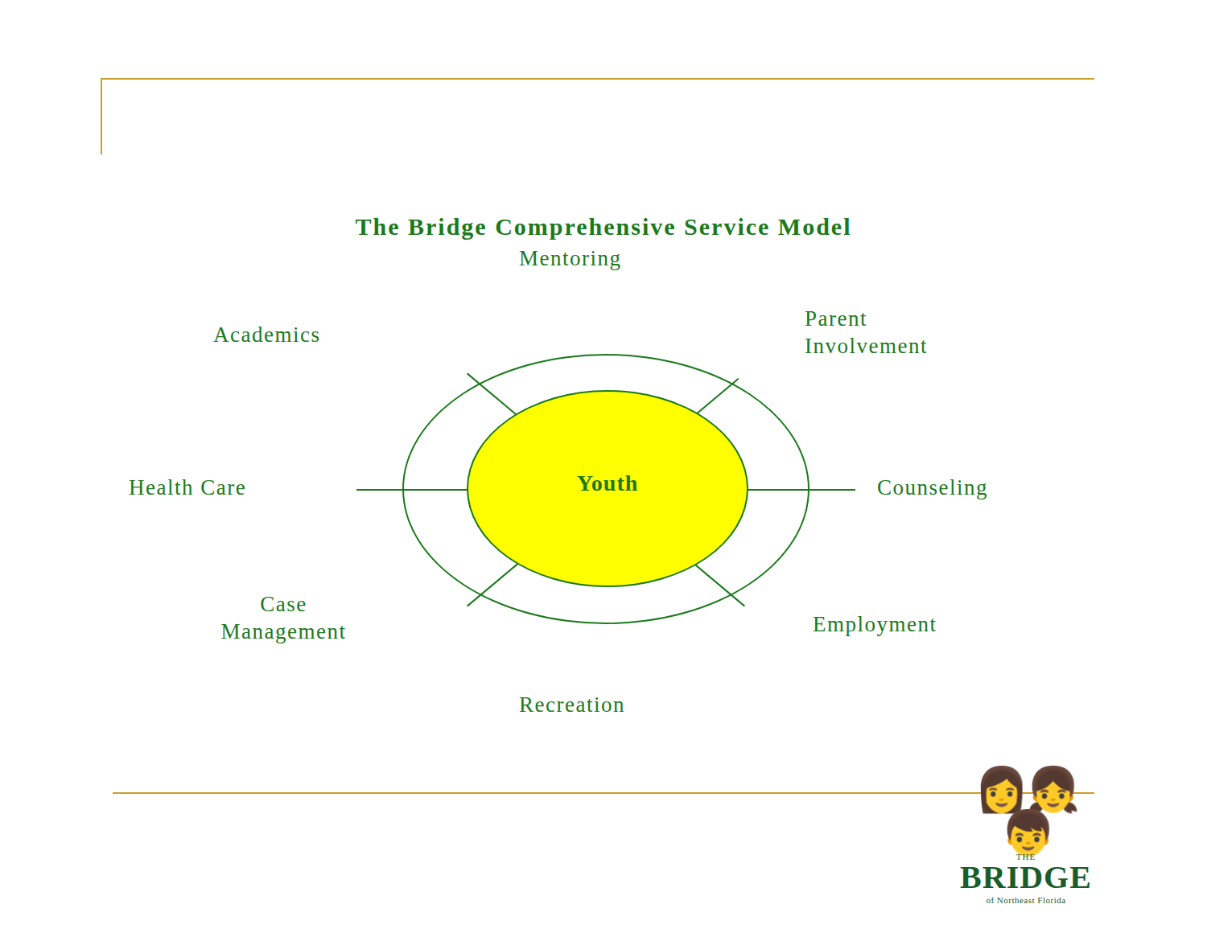The Bridge Comprehensive Service Model
Youth
Mentoring
Parent
Involvement
Counseling
Employment
Recreation
Case
Management
Health Care
Academics
👩 👧 👦
THE
BRIDGE
of Northeast Florida